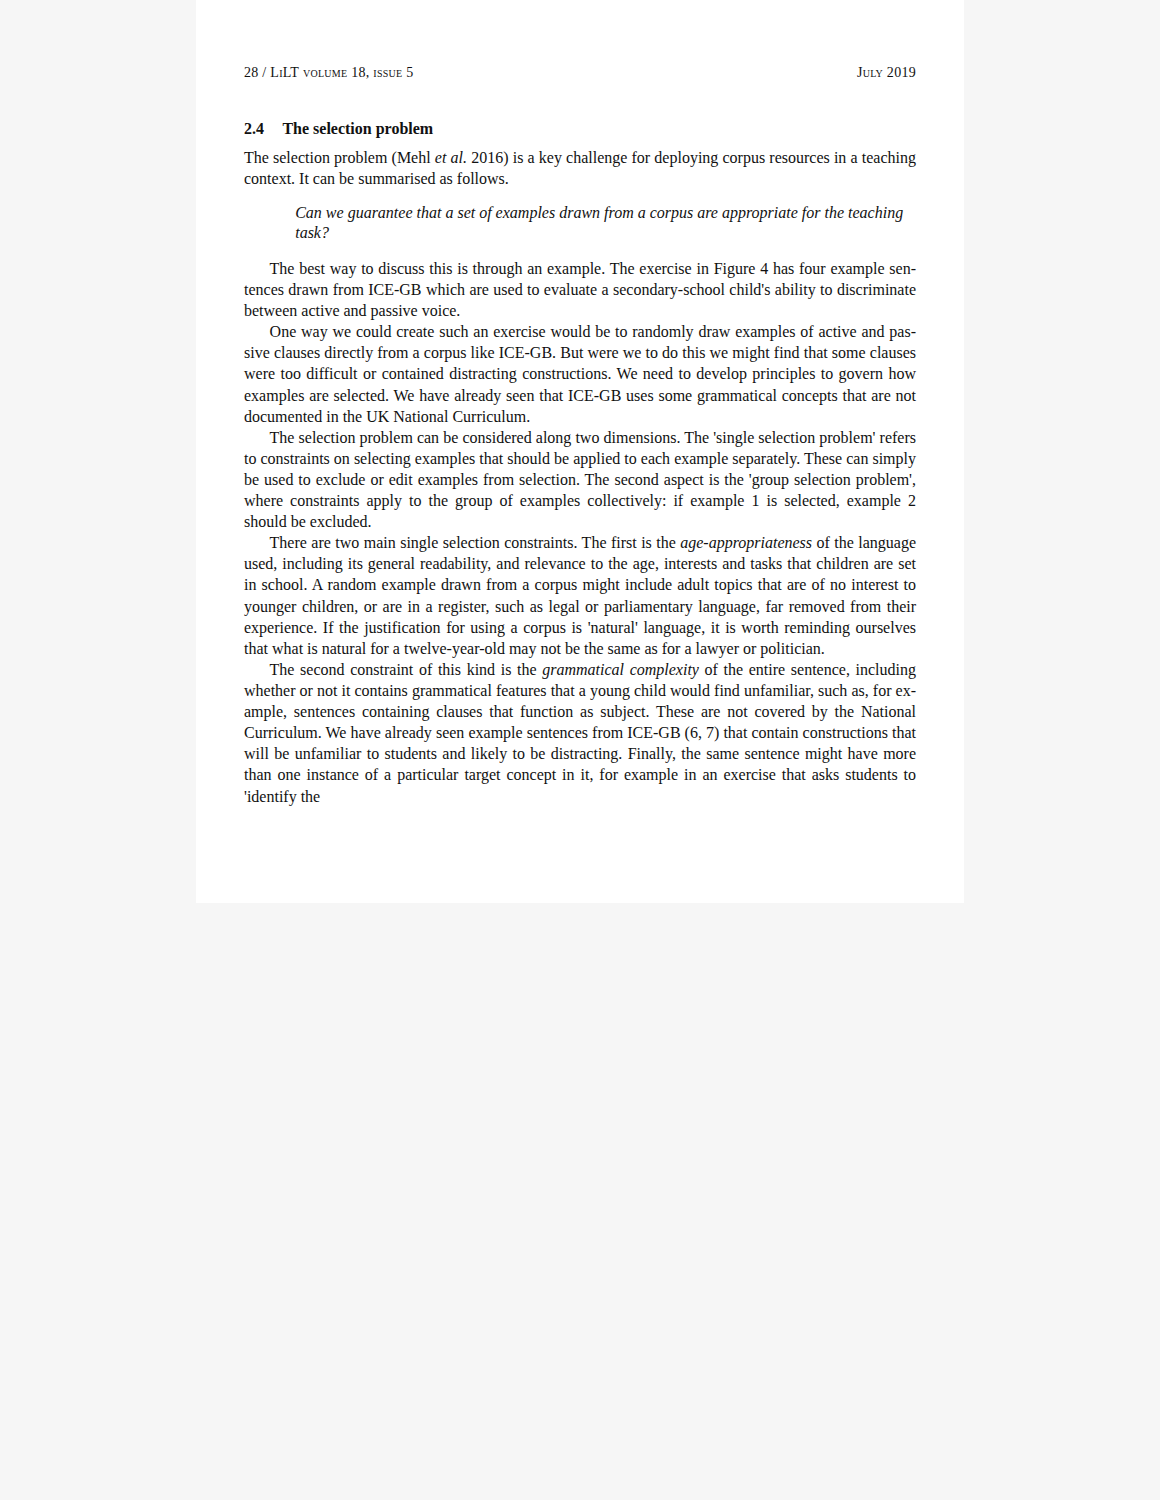28 / LiLT volume 18, issue 5 July 2019
2.4 The selection problem
The selection problem (Mehl et al. 2016) is a key challenge for deploying corpus resources in a teaching context. It can be summarised as follows.
Can we guarantee that a set of examples drawn from a corpus are appropriate for the teaching task?
The best way to discuss this is through an example. The exercise in Figure 4 has four example sentences drawn from ICE-GB which are used to evaluate a secondary-school child's ability to discriminate between active and passive voice.
One way we could create such an exercise would be to randomly draw examples of active and passive clauses directly from a corpus like ICE-GB. But were we to do this we might find that some clauses were too difficult or contained distracting constructions. We need to develop principles to govern how examples are selected. We have already seen that ICE-GB uses some grammatical concepts that are not documented in the UK National Curriculum.
The selection problem can be considered along two dimensions. The 'single selection problem' refers to constraints on selecting examples that should be applied to each example separately. These can simply be used to exclude or edit examples from selection. The second aspect is the 'group selection problem', where constraints apply to the group of examples collectively: if example 1 is selected, example 2 should be excluded.
There are two main single selection constraints. The first is the age-appropriateness of the language used, including its general readability, and relevance to the age, interests and tasks that children are set in school. A random example drawn from a corpus might include adult topics that are of no interest to younger children, or are in a register, such as legal or parliamentary language, far removed from their experience. If the justification for using a corpus is 'natural' language, it is worth reminding ourselves that what is natural for a twelve-year-old may not be the same as for a lawyer or politician.
The second constraint of this kind is the grammatical complexity of the entire sentence, including whether or not it contains grammatical features that a young child would find unfamiliar, such as, for example, sentences containing clauses that function as subject. These are not covered by the National Curriculum. We have already seen example sentences from ICE-GB (6, 7) that contain constructions that will be unfamiliar to students and likely to be distracting. Finally, the same sentence might have more than one instance of a particular target concept in it, for example in an exercise that asks students to 'identify the